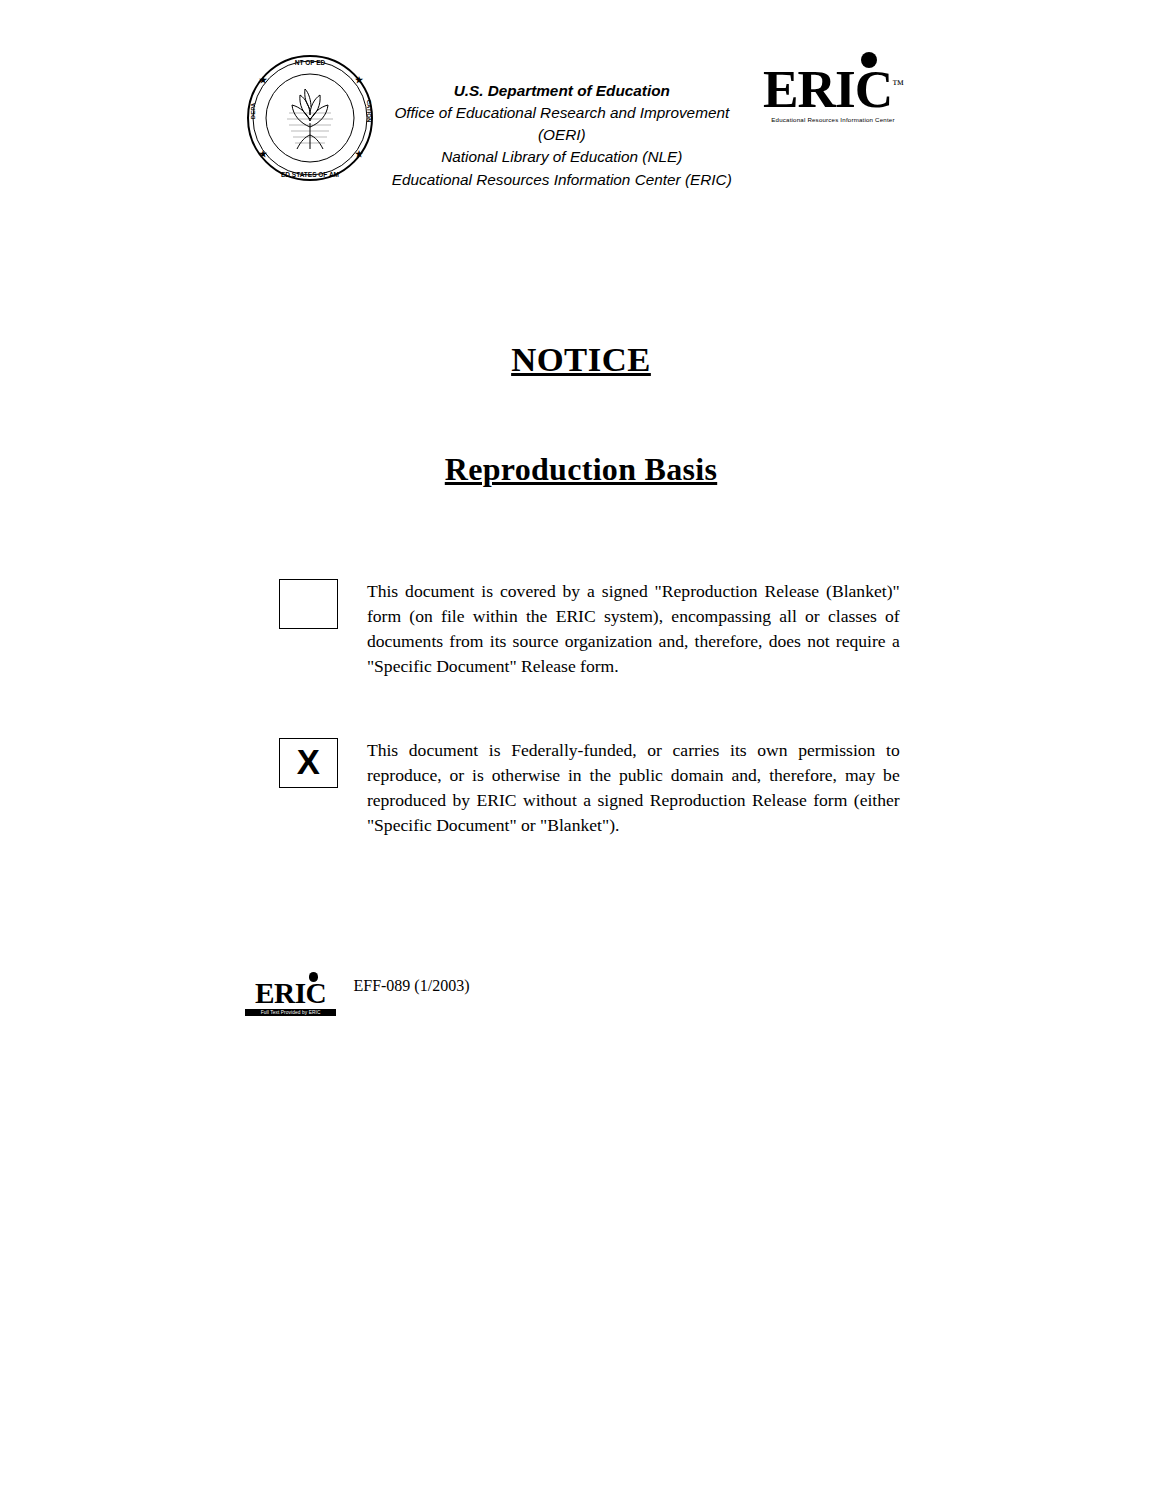NT OF ED ED STATES OF AM DEPA CATION ★ ★ ★ ★
U.S. Department of Education
Office of Educational Research and Improvement (OERI)
National Library of Education (NLE)
Educational Resources Information Center (ERIC)
ER IC™
Educational Resources Information Center
NOTICE
Reproduction Basis
This document is covered by a signed "Reproduction Release (Blanket)" form (on file within the ERIC system), encompassing all or classes of documents from its source organization and, therefore, does not require a "Specific Document" Release form.
X
This document is Federally-funded, or carries its own permission to reproduce, or is otherwise in the public domain and, therefore, may be reproduced by ERIC without a signed Reproduction Release form (either "Specific Document" or "Blanket").
ER IC
Full Text Provided by ERIC
EFF-089 (1/2003)